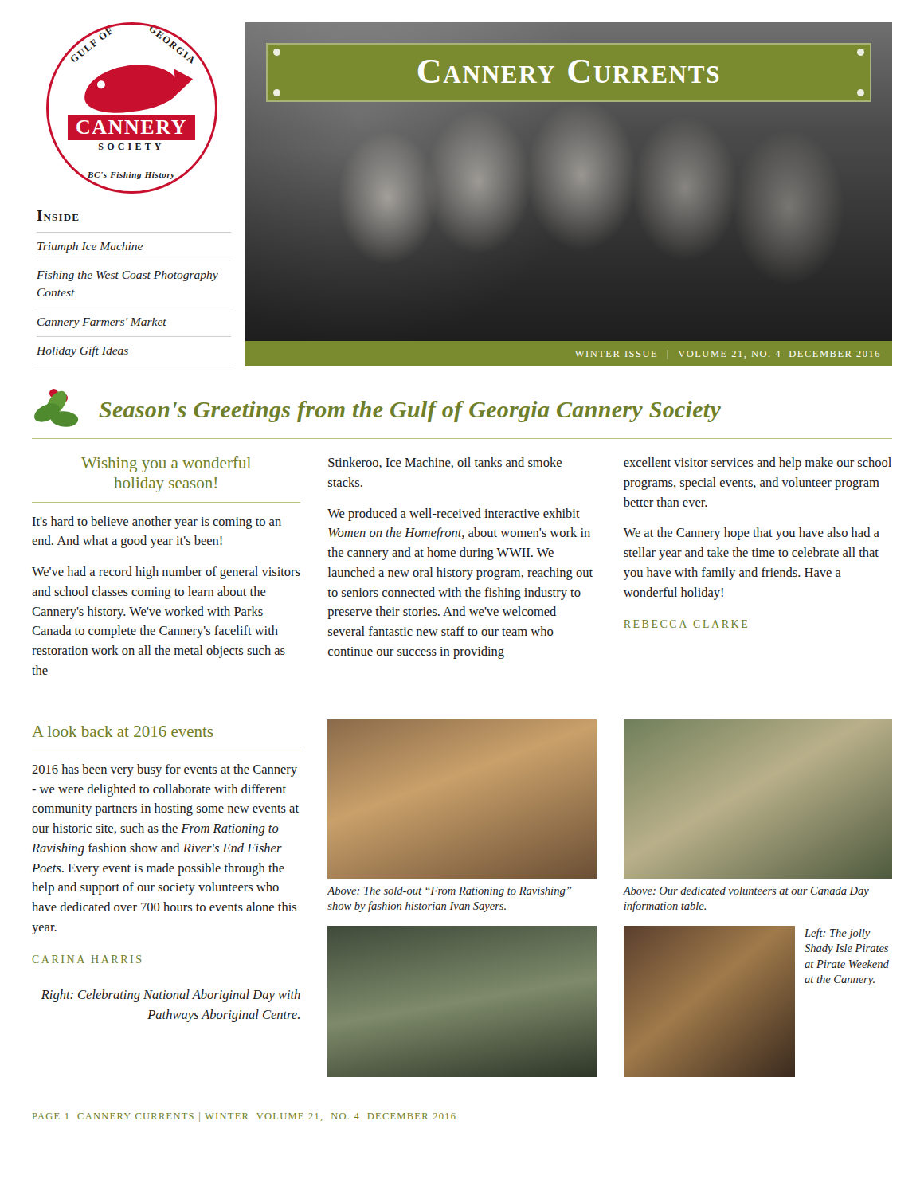GULF OF GEORGIA BC's Fishing History
CANNERY SOCIETY
Inside
Triumph Ice Machine
Fishing the West Coast Photography Contest
Cannery Farmers' Market
Holiday Gift Ideas
Cannery Currents
WINTER ISSUE | VOLUME 21, NO. 4 DECEMBER 2016
Season's Greetings from the Gulf of Georgia Cannery Society
Wishing you a wonderful
holiday season!
It's hard to believe another year is coming to an end. And what a good year it's been!
We've had a record high number of general visitors and school classes coming to learn about the Cannery's history. We've worked with Parks Canada to complete the Cannery's facelift with restoration work on all the metal objects such as the
Stinkeroo, Ice Machine, oil tanks and smoke stacks.
We produced a well-received interactive exhibit Women on the Homefront, about women's work in the cannery and at home during WWII. We launched a new oral history program, reaching out to seniors connected with the fishing industry to preserve their stories. And we've welcomed several fantastic new staff to our team who continue our success in providing
excellent visitor services and help make our school programs, special events, and volunteer program better than ever.
We at the Cannery hope that you have also had a stellar year and take the time to celebrate all that you have with family and friends. Have a wonderful holiday!
Rebecca Clarke
A look back at 2016 events
2016 has been very busy for events at the Cannery - we were delighted to collaborate with different community partners in hosting some new events at our historic site, such as the From Rationing to Ravishing fashion show and River's End Fisher Poets. Every event is made possible through the help and support of our society volunteers who have dedicated over 700 hours to events alone this year.
Carina Harris
Right: Celebrating National Aboriginal Day with Pathways Aboriginal Centre.
Above: The sold-out “From Rationing to Ravishing” show by fashion historian Ivan Sayers.
Above: Our dedicated volunteers at our Canada Day information table.
Left: The jolly Shady Isle Pirates at Pirate Weekend at the Cannery.
PAGE 1 CANNERY CURRENTS | WINTER VOLUME 21, NO. 4 DECEMBER 2016